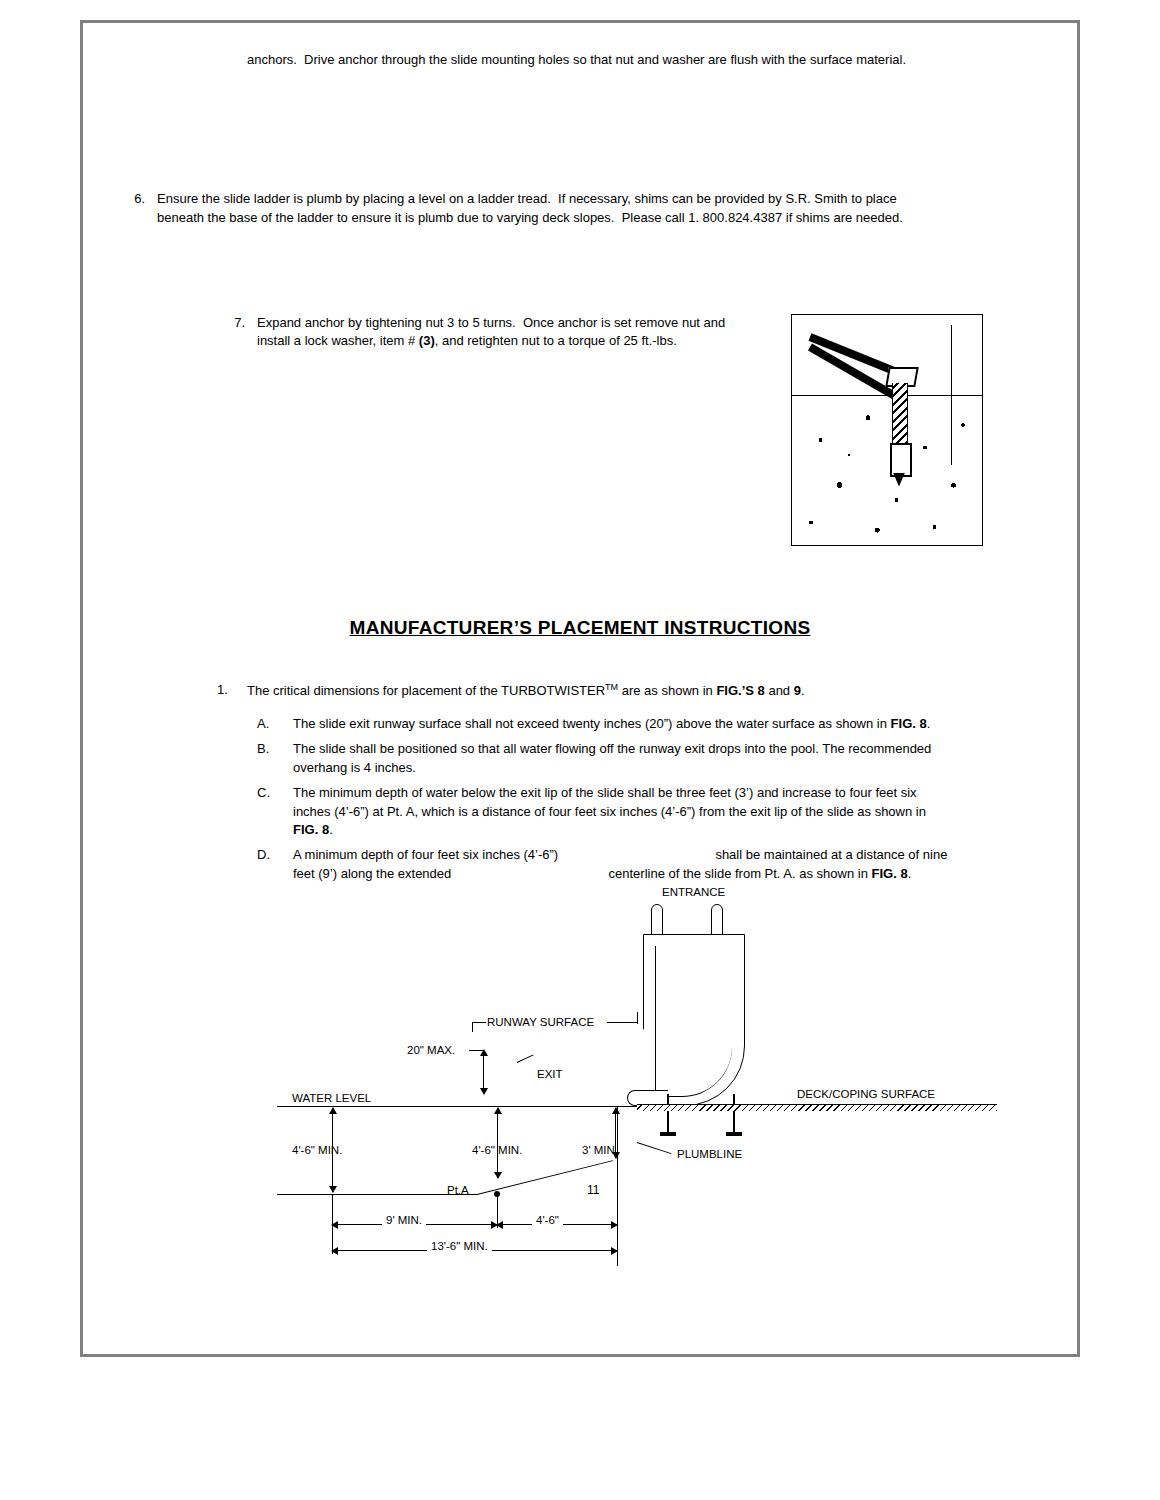anchors. Drive anchor through the slide mounting holes so that nut and washer are flush with the surface material.
6.
Ensure the slide ladder is plumb by placing a level on a ladder tread. If necessary, shims can be provided by S.R. Smith to place beneath the base of the ladder to ensure it is plumb due to varying deck slopes. Please call 1. 800.824.4387 if shims are needed.
7.
Expand anchor by tightening nut 3 to 5 turns. Once anchor is set remove nut and install a lock washer, item # (3), and retighten nut to a torque of 25 ft.-lbs.
MANUFACTURER’S PLACEMENT INSTRUCTIONS
1. The critical dimensions for placement of the TURBOTWISTERTM are as shown in FIG.’S 8 and 9.
A. The slide exit runway surface shall not exceed twenty inches (20”) above the water surface as shown in FIG. 8.
B. The slide shall be positioned so that all water flowing off the runway exit drops into the pool. The recommended overhang is 4 inches.
C. The minimum depth of water below the exit lip of the slide shall be three feet (3’) and increase to four feet six inches (4’-6”) at Pt. A, which is a distance of four feet six inches (4’-6”) from the exit lip of the slide as shown in FIG. 8.
D. A minimum depth of four feet six inches (4’-6”) shall be maintained at a distance of nine feet (9’) along the extended centerline of the slide from Pt. A. as shown in FIG. 8.
ENTRANCE
RUNWAY SURFACE
20" MAX.
EXIT
WATER LEVEL
DECK/COPING SURFACE
4'-6" MIN.
4'-6" MIN.
3' MIN.
PLUMBLINE
Pt.A
11
9' MIN.
4'-6"
13'-6" MIN.